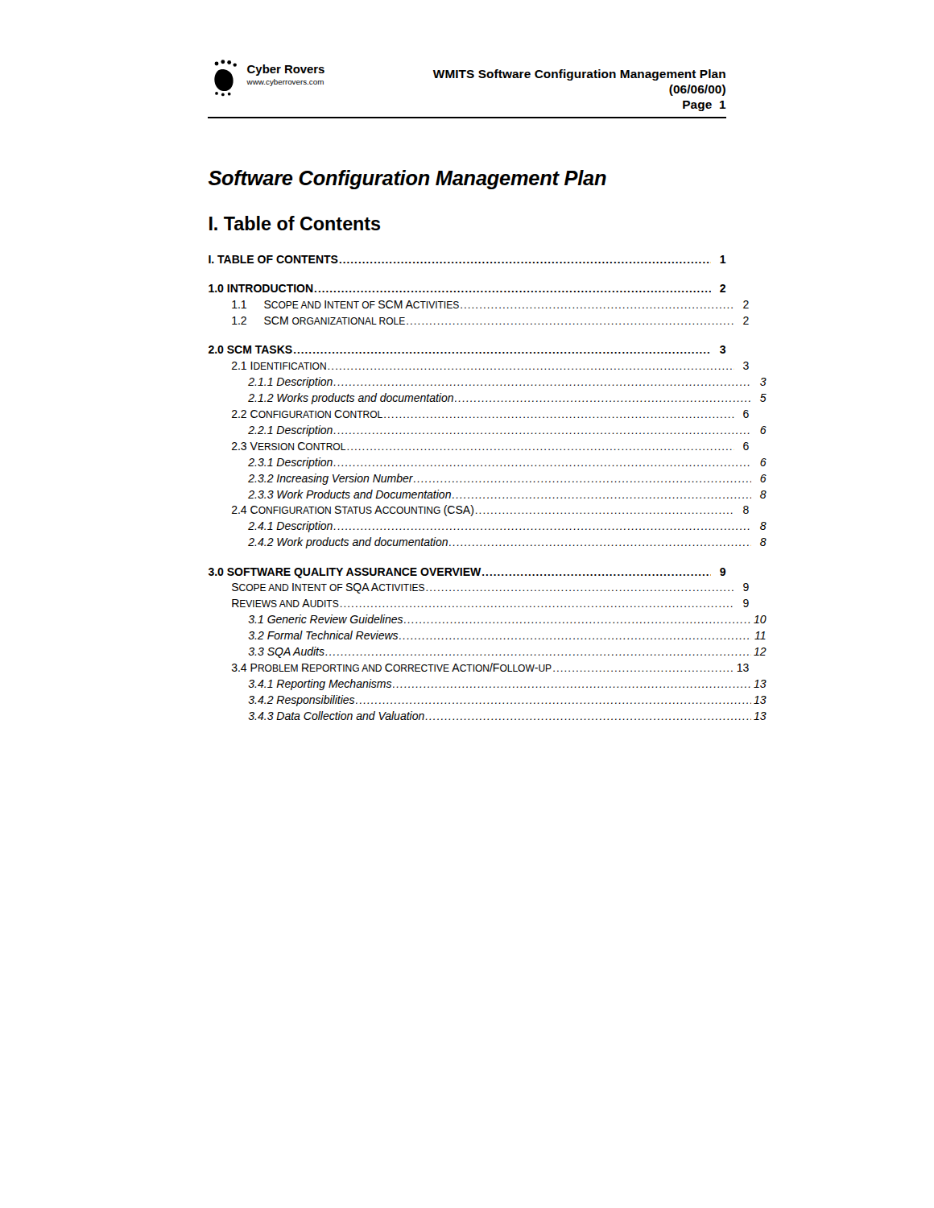Cyber Rovers www.cyberrovers.com
WMITS Software Configuration Management Plan (06/06/00)
Page 1
Software Configuration Management Plan
I. Table of Contents
I. TABLE OF CONTENTS .................................................................................................................. 1
1.0 INTRODUCTION ......................................................................................................................... 2
1.1 SCOPE AND INTENT OF SCM ACTIVITIES ................................................................................. 2
1.2 SCM ORGANIZATIONAL ROLE ................................................................................................. 2
2.0 SCM TASKS .............................................................................................................................. 3
2.1 IDENTIFICATION ................................................................................................................................. 3
2.1.1 Description ......................................................................................................................... 3
2.1.2 Works products and documentation ......................................................................................... 5
2.2 CONFIGURATION CONTROL ......................................................................................................... 6
2.2.1 Description ......................................................................................................................... 6
2.3 VERSION CONTROL ................................................................................................................. 6
2.3.1 Description ......................................................................................................................... 6
2.3.2 Increasing Version Number ..................................................................................................... 6
2.3.3 Work Products and Documentation ......................................................................................... 8
2.4 CONFIGURATION STATUS ACCOUNTING (CSA) ............................................................................. 8
2.4.1 Description ......................................................................................................................... 8
2.4.2 Work products and documentation ......................................................................................... 8
3.0 SOFTWARE QUALITY ASSURANCE OVERVIEW ..................................................................... 9
SCOPE AND INTENT OF SQA ACTIVITIES ................................................................................................. 9
REVIEWS AND AUDITS ................................................................................................................. 9
3.1 Generic Review Guidelines ..................................................................................................... 10
3.2 Formal Technical Reviews ..................................................................................................... 11
3.3 SQA Audits ......................................................................................................................... 12
3.4 PROBLEM REPORTING AND CORRECTIVE ACTION/FOLLOW-UP ..................................................... 13
3.4.1 Reporting Mechanisms ..................................................................................................... 13
3.4.2 Responsibilities ................................................................................................................. 13
3.4.3 Data Collection and Valuation ......................................................................................... 13